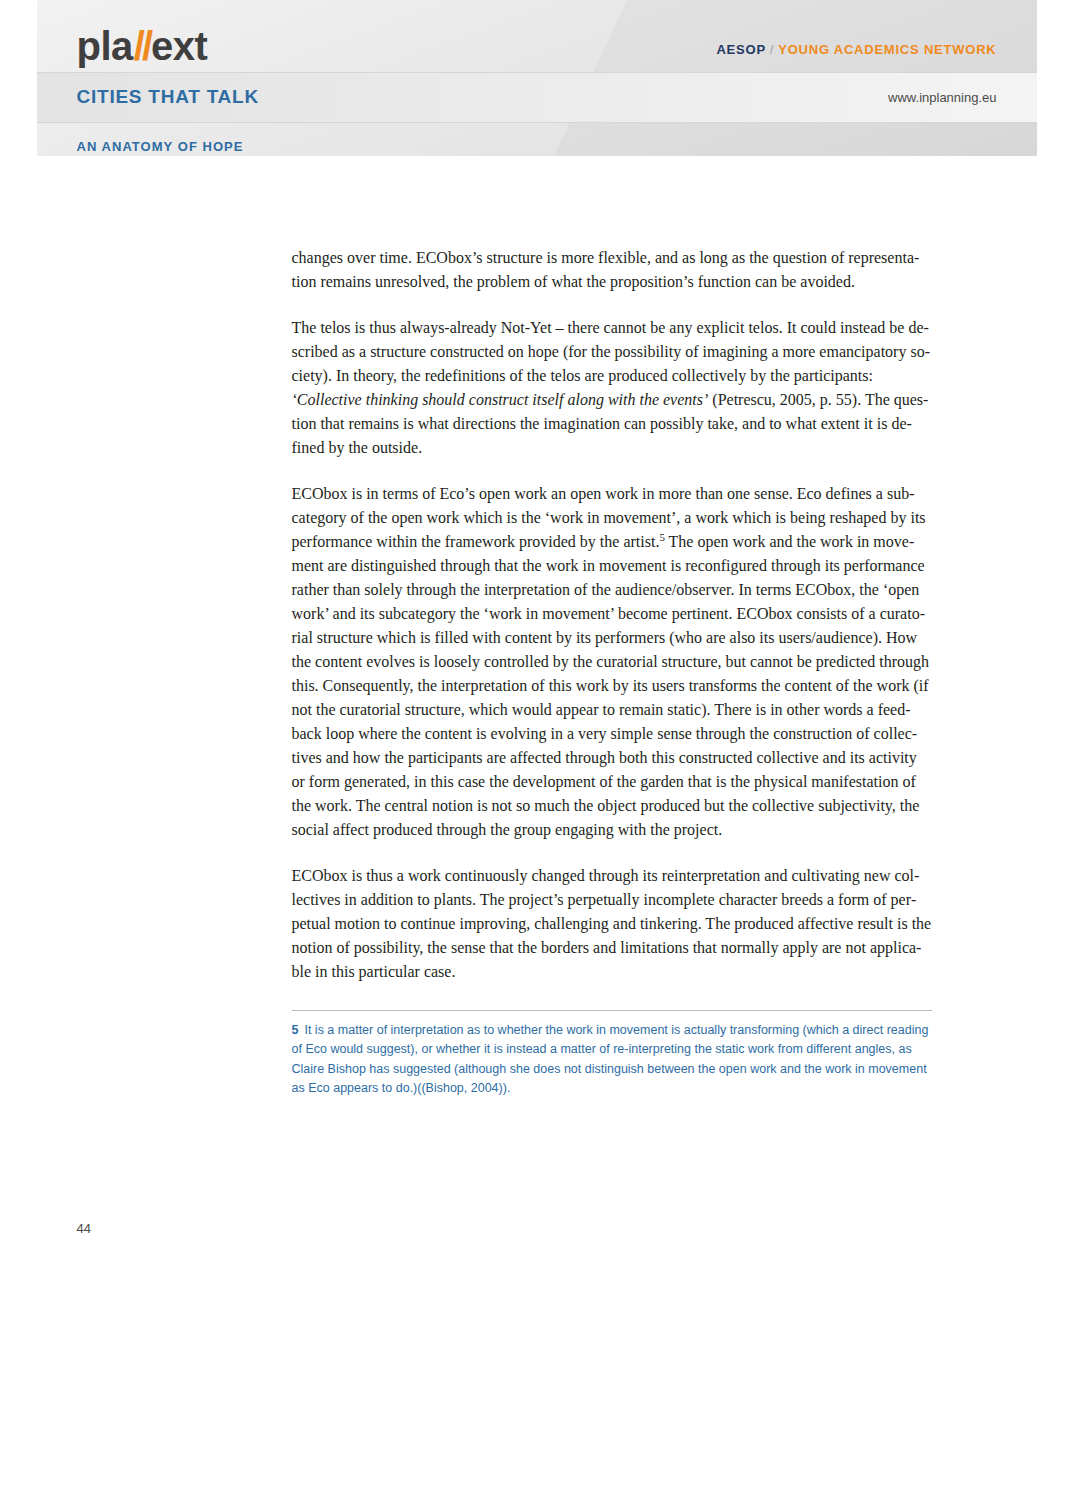pla//ext
AESOP/YOUNG ACADEMICS NETWORK
Cities that talk
www.inplanning.eu
An Anatomy of Hope
changes over time. ECObox’s structure is more flexible, and as long as the question of representation remains unresolved, the problem of what the proposition’s function can be avoided.
The telos is thus always-already Not-Yet – there cannot be any explicit telos. It could instead be described as a structure constructed on hope (for the possibility of imagining a more emancipatory society). In theory, the redefinitions of the telos are produced collectively by the participants: ‘Collective thinking should construct itself along with the events’ (Petrescu, 2005, p. 55). The question that remains is what directions the imagination can possibly take, and to what extent it is defined by the outside.
ECObox is in terms of Eco’s open work an open work in more than one sense. Eco defines a subcategory of the open work which is the ‘work in movement’, a work which is being reshaped by its performance within the framework provided by the artist.5 The open work and the work in movement are distinguished through that the work in movement is reconfigured through its performance rather than solely through the interpretation of the audience/observer. In terms ECObox, the ‘open work’ and its subcategory the ‘work in movement’ become pertinent. ECObox consists of a curatorial structure which is filled with content by its performers (who are also its users/audience). How the content evolves is loosely controlled by the curatorial structure, but cannot be predicted through this. Consequently, the interpretation of this work by its users transforms the content of the work (if not the curatorial structure, which would appear to remain static). There is in other words a feedback loop where the content is evolving in a very simple sense through the construction of collectives and how the participants are affected through both this constructed collective and its activity or form generated, in this case the development of the garden that is the physical manifestation of the work. The central notion is not so much the object produced but the collective subjectivity, the social affect produced through the group engaging with the project.
ECObox is thus a work continuously changed through its reinterpretation and cultivating new collectives in addition to plants. The project’s perpetually incomplete character breeds a form of perpetual motion to continue improving, challenging and tinkering. The produced affective result is the notion of possibility, the sense that the borders and limitations that normally apply are not applicable in this particular case.
5 It is a matter of interpretation as to whether the work in movement is actually transforming (which a direct reading of Eco would suggest), or whether it is instead a matter of re-interpreting the static work from different angles, as Claire Bishop has suggested (although she does not distinguish between the open work and the work in movement as Eco appears to do.)((Bishop, 2004)).
44